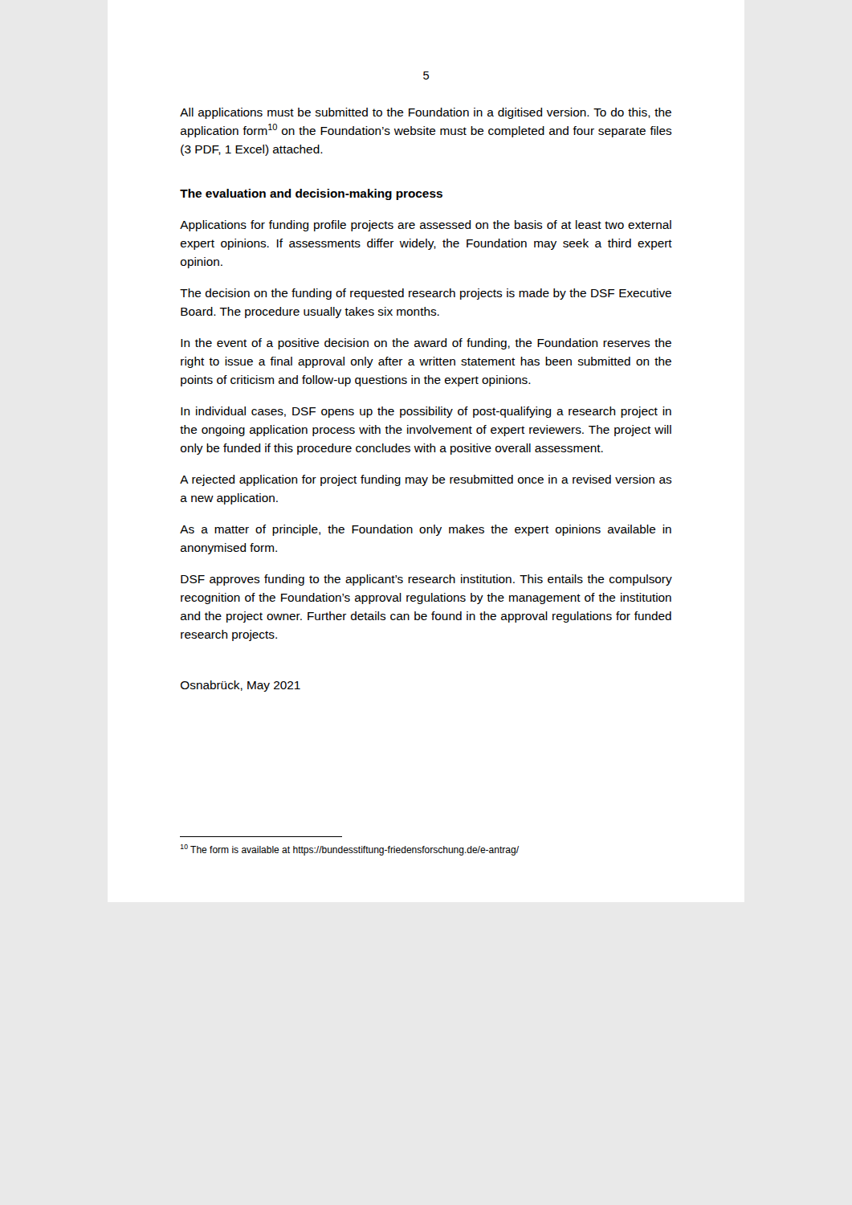5
All applications must be submitted to the Foundation in a digitised version. To do this, the application form10 on the Foundation’s website must be completed and four separate files (3 PDF, 1 Excel) attached.
The evaluation and decision-making process
Applications for funding profile projects are assessed on the basis of at least two external expert opinions. If assessments differ widely, the Foundation may seek a third expert opinion.
The decision on the funding of requested research projects is made by the DSF Executive Board. The procedure usually takes six months.
In the event of a positive decision on the award of funding, the Foundation reserves the right to issue a final approval only after a written statement has been submitted on the points of criticism and follow-up questions in the expert opinions.
In individual cases, DSF opens up the possibility of post-qualifying a research project in the ongoing application process with the involvement of expert reviewers. The project will only be funded if this procedure concludes with a positive overall assessment.
A rejected application for project funding may be resubmitted once in a revised version as a new application.
As a matter of principle, the Foundation only makes the expert opinions available in anonymised form.
DSF approves funding to the applicant’s research institution. This entails the compulsory recognition of the Foundation’s approval regulations by the management of the institution and the project owner. Further details can be found in the approval regulations for funded research projects.
Osnabrück, May 2021
10 The form is available at https://bundesstiftung-friedensforschung.de/e-antrag/